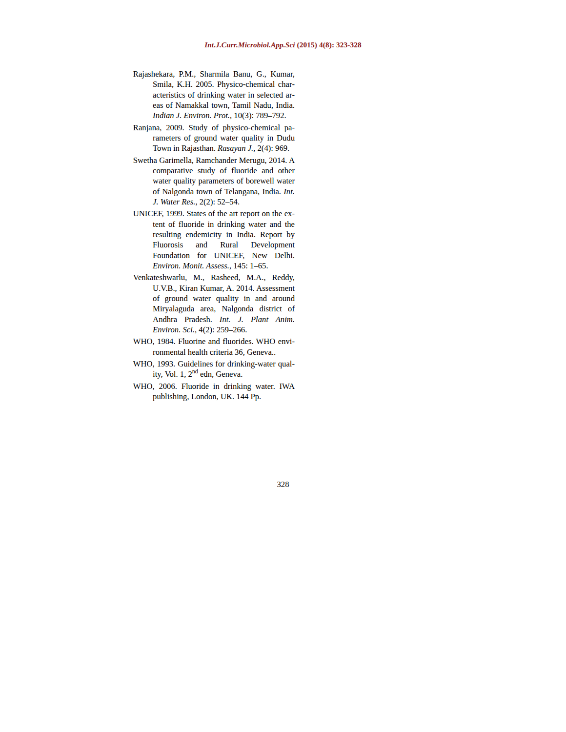Int.J.Curr.Microbiol.App.Sci (2015) 4(8): 323-328
Rajashekara, P.M., Sharmila Banu, G., Kumar, Smila, K.H. 2005. Physico-chemical characteristics of drinking water in selected areas of Namakkal town, Tamil Nadu, India. Indian J. Environ. Prot., 10(3): 789–792.
Ranjana, 2009. Study of physico-chemical parameters of ground water quality in Dudu Town in Rajasthan. Rasayan J., 2(4): 969.
Swetha Garimella, Ramchander Merugu, 2014. A comparative study of fluoride and other water quality parameters of borewell water of Nalgonda town of Telangana, India. Int. J. Water Res., 2(2): 52–54.
UNICEF, 1999. States of the art report on the extent of fluoride in drinking water and the resulting endemicity in India. Report by Fluorosis and Rural Development Foundation for UNICEF, New Delhi. Environ. Monit. Assess., 145: 1–65.
Venkateshwarlu, M., Rasheed, M.A., Reddy, U.V.B., Kiran Kumar, A. 2014. Assessment of ground water quality in and around Miryalaguda area, Nalgonda district of Andhra Pradesh. Int. J. Plant Anim. Environ. Sci., 4(2): 259–266.
WHO, 1984. Fluorine and fluorides. WHO environmental health criteria 36, Geneva..
WHO, 1993. Guidelines for drinking-water quality, Vol. 1, 2nd edn, Geneva.
WHO, 2006. Fluoride in drinking water. IWA publishing, London, UK. 144 Pp.
328